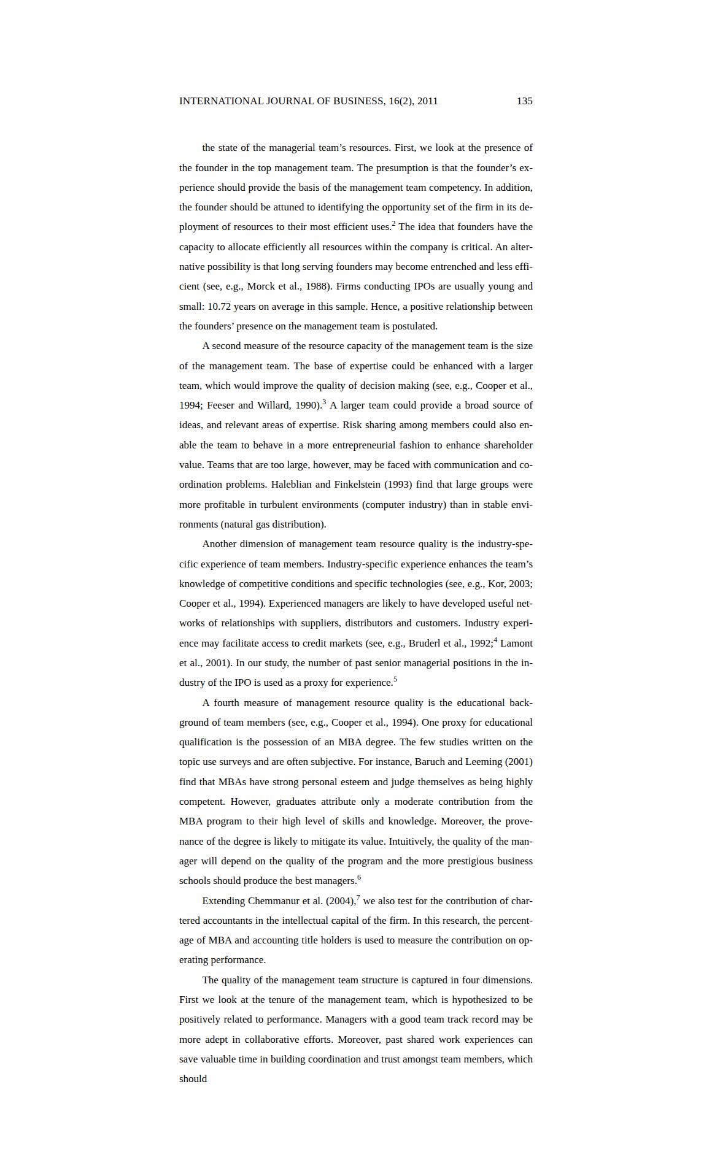INTERNATIONAL JOURNAL OF BUSINESS, 16(2), 2011 135
the state of the managerial team’s resources. First, we look at the presence of the founder in the top management team. The presumption is that the founder’s experience should provide the basis of the management team competency. In addition, the founder should be attuned to identifying the opportunity set of the firm in its deployment of resources to their most efficient uses.2 The idea that founders have the capacity to allocate efficiently all resources within the company is critical. An alternative possibility is that long serving founders may become entrenched and less efficient (see, e.g., Morck et al., 1988). Firms conducting IPOs are usually young and small: 10.72 years on average in this sample. Hence, a positive relationship between the founders’ presence on the management team is postulated.
A second measure of the resource capacity of the management team is the size of the management team. The base of expertise could be enhanced with a larger team, which would improve the quality of decision making (see, e.g., Cooper et al., 1994; Feeser and Willard, 1990).3 A larger team could provide a broad source of ideas, and relevant areas of expertise. Risk sharing among members could also enable the team to behave in a more entrepreneurial fashion to enhance shareholder value. Teams that are too large, however, may be faced with communication and coordination problems. Haleblian and Finkelstein (1993) find that large groups were more profitable in turbulent environments (computer industry) than in stable environments (natural gas distribution).
Another dimension of management team resource quality is the industry-specific experience of team members. Industry-specific experience enhances the team’s knowledge of competitive conditions and specific technologies (see, e.g., Kor, 2003; Cooper et al., 1994). Experienced managers are likely to have developed useful networks of relationships with suppliers, distributors and customers. Industry experience may facilitate access to credit markets (see, e.g., Bruderl et al., 1992;4 Lamont et al., 2001). In our study, the number of past senior managerial positions in the industry of the IPO is used as a proxy for experience.5
A fourth measure of management resource quality is the educational background of team members (see, e.g., Cooper et al., 1994). One proxy for educational qualification is the possession of an MBA degree. The few studies written on the topic use surveys and are often subjective. For instance, Baruch and Leeming (2001) find that MBAs have strong personal esteem and judge themselves as being highly competent. However, graduates attribute only a moderate contribution from the MBA program to their high level of skills and knowledge. Moreover, the provenance of the degree is likely to mitigate its value. Intuitively, the quality of the manager will depend on the quality of the program and the more prestigious business schools should produce the best managers.6
Extending Chemmanur et al. (2004),7 we also test for the contribution of chartered accountants in the intellectual capital of the firm. In this research, the percentage of MBA and accounting title holders is used to measure the contribution on operating performance.
The quality of the management team structure is captured in four dimensions. First we look at the tenure of the management team, which is hypothesized to be positively related to performance. Managers with a good team track record may be more adept in collaborative efforts. Moreover, past shared work experiences can save valuable time in building coordination and trust amongst team members, which should